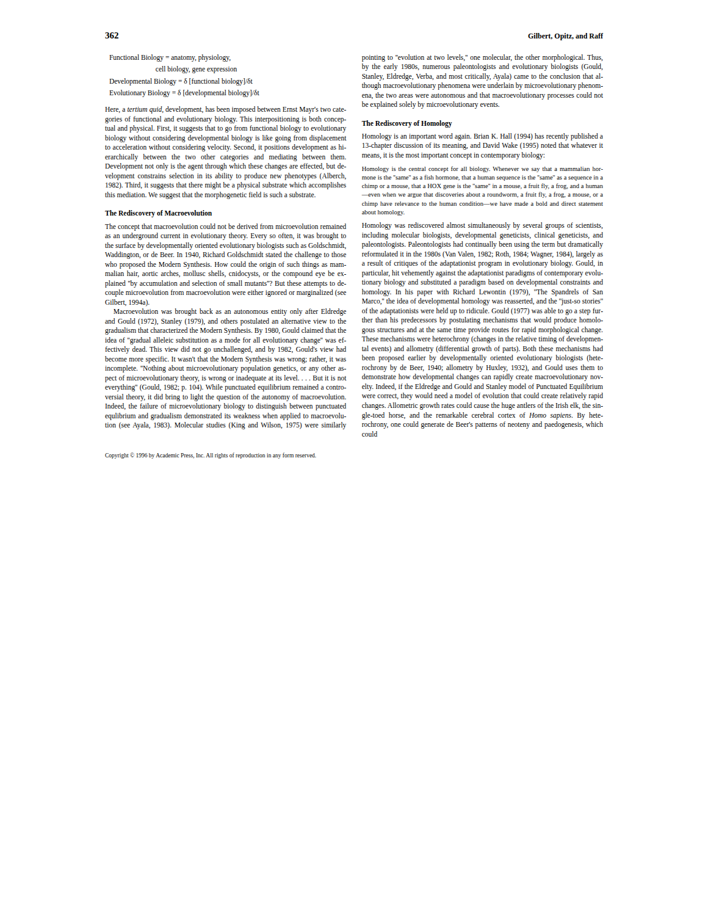362 Gilbert, Opitz, and Raff
Functional Biology = anatomy, physiology,
cell biology, gene expression
Developmental Biology = δ [functional biology]/δt
Evolutionary Biology = δ [developmental biology]/δt
Here, a tertium quid, development, has been imposed between Ernst Mayr's two categories of functional and evolutionary biology. This interpositioning is both conceptual and physical. First, it suggests that to go from functional biology to evolutionary biology without considering developmental biology is like going from displacement to acceleration without considering velocity. Second, it positions development as hierarchically between the two other categories and mediating between them. Development not only is the agent through which these changes are effected, but development constrains selection in its ability to produce new phenotypes (Alberch, 1982). Third, it suggests that there might be a physical substrate which accomplishes this mediation. We suggest that the morphogenetic field is such a substrate.
The Rediscovery of Macroevolution
The concept that macroevolution could not be derived from microevolution remained as an underground current in evolutionary theory. Every so often, it was brought to the surface by developmentally oriented evolutionary biologists such as Goldschmidt, Waddington, or de Beer. In 1940, Richard Goldschmidt stated the challenge to those who proposed the Modern Synthesis. How could the origin of such things as mammalian hair, aortic arches, mollusc shells, cnidocysts, or the compound eye be explained ''by accumulation and selection of small mutants''? But these attempts to decouple microevolution from macroevolution were either ignored or marginalized (see Gilbert, 1994a).
Macroevolution was brought back as an autonomous entity only after Eldredge and Gould (1972), Stanley (1979), and others postulated an alternative view to the gradualism that characterized the Modern Synthesis. By 1980, Gould claimed that the idea of ''gradual alleleic substitution as a mode for all evolutionary change'' was effectively dead. This view did not go unchallenged, and by 1982, Gould's view had become more specific. It wasn't that the Modern Synthesis was wrong; rather, it was incomplete. ''Nothing about microevolutionary population genetics, or any other aspect of microevolutionary theory, is wrong or inadequate at its level. . . . But it is not everything'' (Gould, 1982; p. 104). While punctuated equilibrium remained a controversial theory, it did bring to light the question of the autonomy of macroevolution. Indeed, the failure of microevolutionary biology to distinguish between punctuated equlibrium and gradualism demonstrated its weakness when applied to macroevolution (see Ayala, 1983). Molecular studies (King and Wilson, 1975) were similarly pointing to ''evolution at two levels,'' one molecular, the other morphological. Thus, by the early 1980s, numerous paleontologists and evolutionary biologists (Gould, Stanley, Eldredge, Verba, and most critically, Ayala) came to the conclusion that although macroevolutionary phenomena were underlain by microevolutionary phenomena, the two areas were autonomous and that macroevolutionary processes could not be explained solely by microevolutionary events.
The Rediscovery of Homology
Homology is an important word again. Brian K. Hall (1994) has recently published a 13-chapter discussion of its meaning, and David Wake (1995) noted that whatever it means, it is the most important concept in contemporary biology:
Homology is the central concept for all biology. Whenever we say that a mammalian hormone is the ''same'' as a fish hormone, that a human sequence is the ''same'' as a sequence in a chimp or a mouse, that a HOX gene is the ''same'' in a mouse, a fruit fly, a frog, and a human—even when we argue that discoveries about a roundworm, a fruit fly, a frog, a mouse, or a chimp have relevance to the human condition—we have made a bold and direct statement about homology.
Homology was rediscovered almost simultaneously by several groups of scientists, including molecular biologists, developmental geneticists, clinical geneticists, and paleontologists. Paleontologists had continually been using the term but dramatically reformulated it in the 1980s (Van Valen, 1982; Roth, 1984; Wagner, 1984), largely as a result of critiques of the adaptationist program in evolutionary biology. Gould, in particular, hit vehemently against the adaptationist paradigms of contemporary evolutionary biology and substituted a paradigm based on developmental constraints and homology. In his paper with Richard Lewontin (1979), ''The Spandrels of San Marco,'' the idea of developmental homology was reasserted, and the ''just-so stories'' of the adaptationists were held up to ridicule. Gould (1977) was able to go a step further than his predecessors by postulating mechanisms that would produce homologous structures and at the same time provide routes for rapid morphological change. These mechanisms were heterochrony (changes in the relative timing of developmental events) and allometry (differential growth of parts). Both these mechanisms had been proposed earlier by developmentally oriented evolutionary biologists (heterochrony by de Beer, 1940; allometry by Huxley, 1932), and Gould uses them to demonstrate how developmental changes can rapidly create macroevolutionary novelty. Indeed, if the Eldredge and Gould and Stanley model of Punctuated Equilibrium were correct, they would need a model of evolution that could create relatively rapid changes. Allometric growth rates could cause the huge antlers of the Irish elk, the single-toed horse, and the remarkable cerebral cortex of Homo sapiens. By heterochrony, one could generate de Beer's patterns of neoteny and paedogenesis, which could
Copyright © 1996 by Academic Press, Inc. All rights of reproduction in any form reserved.